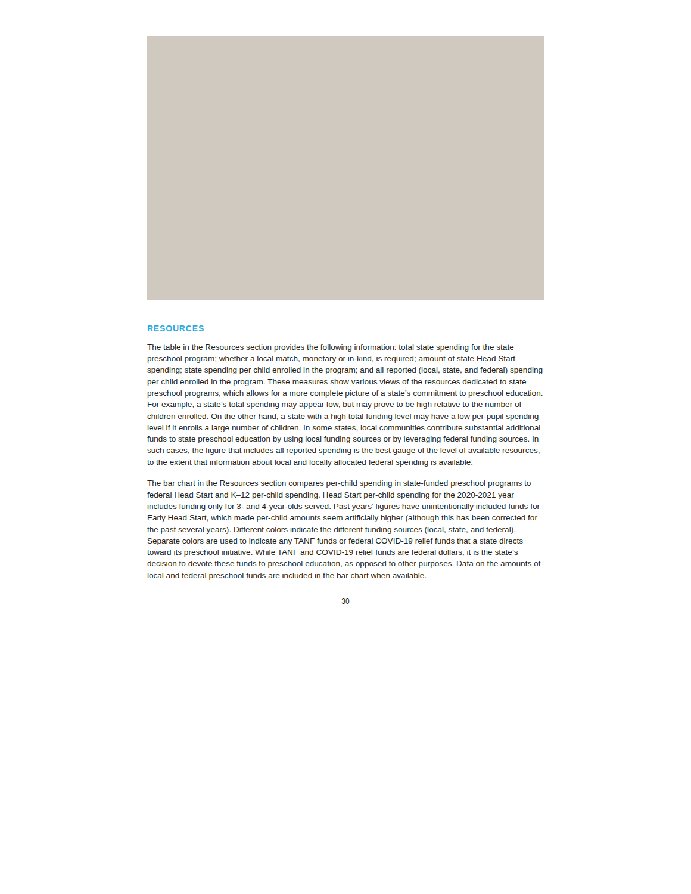Resources
The table in the Resources section provides the following information: total state spending for the state preschool program; whether a local match, monetary or in-kind, is required; amount of state Head Start spending; state spending per child enrolled in the program; and all reported (local, state, and federal) spending per child enrolled in the program. These measures show various views of the resources dedicated to state preschool programs, which allows for a more complete picture of a state’s commitment to preschool education. For example, a state’s total spending may appear low, but may prove to be high relative to the number of children enrolled. On the other hand, a state with a high total funding level may have a low per-pupil spending level if it enrolls a large number of children. In some states, local communities contribute substantial additional funds to state preschool education by using local funding sources or by leveraging federal funding sources. In such cases, the figure that includes all reported spending is the best gauge of the level of available resources, to the extent that information about local and locally allocated federal spending is available.
The bar chart in the Resources section compares per-child spending in state-funded preschool programs to federal Head Start and K–12 per-child spending. Head Start per-child spending for the 2020-2021 year includes funding only for 3- and 4-year-olds served. Past years’ figures have unintentionally included funds for Early Head Start, which made per-child amounts seem artificially higher (although this has been corrected for the past several years). Different colors indicate the different funding sources (local, state, and federal). Separate colors are used to indicate any TANF funds or federal COVID-19 relief funds that a state directs toward its preschool initiative. While TANF and COVID-19 relief funds are federal dollars, it is the state’s decision to devote these funds to preschool education, as opposed to other purposes. Data on the amounts of local and federal preschool funds are included in the bar chart when available.
30